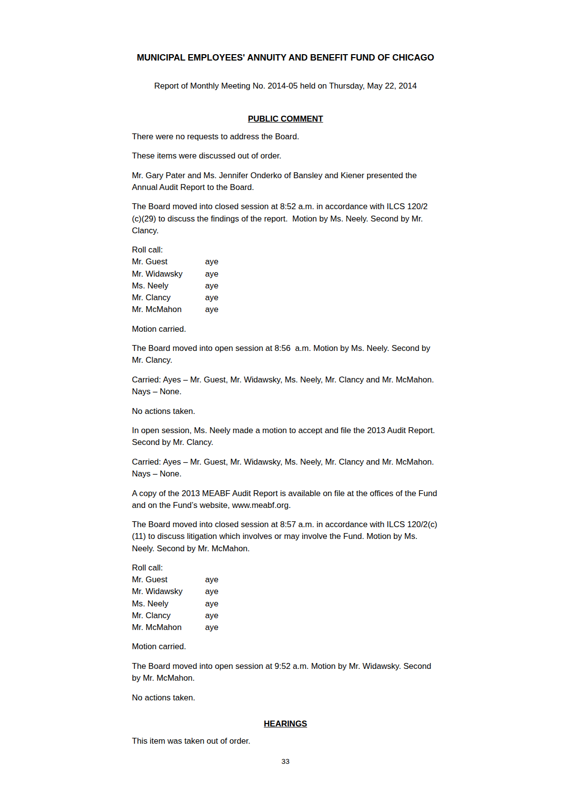MUNICIPAL EMPLOYEES' ANNUITY AND BENEFIT FUND OF CHICAGO
Report of Monthly Meeting No. 2014-05 held on Thursday, May 22, 2014
PUBLIC COMMENT
There were no requests to address the Board.
These items were discussed out of order.
Mr. Gary Pater and Ms. Jennifer Onderko of Bansley and Kiener presented the Annual Audit Report to the Board.
The Board moved into closed session at 8:52 a.m. in accordance with ILCS 120/2 (c)(29) to discuss the findings of the report. Motion by Ms. Neely. Second by Mr. Clancy.
Roll call: Mr. Guestaye Mr. Widawskyaye Ms. Neelyaye Mr. Clancyaye Mr. McMahonaye
Motion carried.
The Board moved into open session at 8:56 a.m. Motion by Ms. Neely. Second by Mr. Clancy.
Carried: Ayes – Mr. Guest, Mr. Widawsky, Ms. Neely, Mr. Clancy and Mr. McMahon. Nays – None.
No actions taken.
In open session, Ms. Neely made a motion to accept and file the 2013 Audit Report. Second by Mr. Clancy.
Carried: Ayes – Mr. Guest, Mr. Widawsky, Ms. Neely, Mr. Clancy and Mr. McMahon. Nays – None.
A copy of the 2013 MEABF Audit Report is available on file at the offices of the Fund and on the Fund’s website, www.meabf.org.
The Board moved into closed session at 8:57 a.m. in accordance with ILCS 120/2(c)(11) to discuss litigation which involves or may involve the Fund. Motion by Ms. Neely. Second by Mr. McMahon.
Roll call: Mr. Guestaye Mr. Widawskyaye Ms. Neelyaye Mr. Clancyaye Mr. McMahonaye
Motion carried.
The Board moved into open session at 9:52 a.m. Motion by Mr. Widawsky. Second by Mr. McMahon.
No actions taken.
HEARINGS
This item was taken out of order.
33